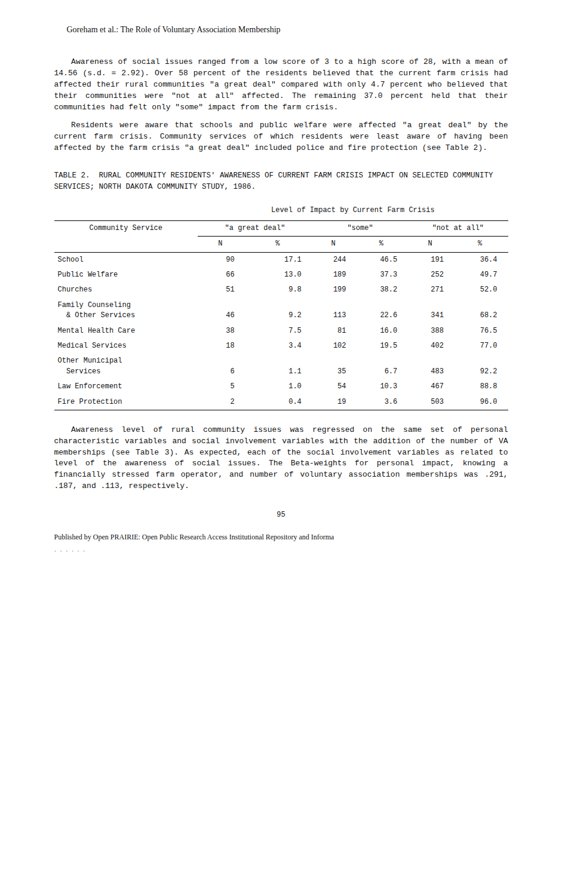Goreham et al.: The Role of Voluntary Association Membership
Awareness of social issues ranged from a low score of 3 to a high score of 28, with a mean of 14.56 (s.d. = 2.92). Over 58 percent of the residents believed that the current farm crisis had affected their rural communities "a great deal" compared with only 4.7 percent who believed that their communities were "not at all" affected. The remaining 37.0 percent held that their communities had felt only "some" impact from the farm crisis.
Residents were aware that schools and public welfare were affected "a great deal" by the current farm crisis. Community services of which residents were least aware of having been affected by the farm crisis "a great deal" included police and fire protection (see Table 2).
TABLE 2. RURAL COMMUNITY RESIDENTS' AWARENESS OF CURRENT FARM CRISIS IMPACT ON SELECTED COMMUNITY SERVICES; NORTH DAKOTA COMMUNITY STUDY, 1986.
| | Level of Impact by Current Farm Crisis |
| --- | --- |
| Community Service | "a great deal" | "some" | "not at all" |
| | N | % | N | % | N | % |
| School | 90 | 17.1 | 244 | 46.5 | 191 | 36.4 |
| Public Welfare | 66 | 13.0 | 189 | 37.3 | 252 | 49.7 |
| Churches | 51 | 9.8 | 199 | 38.2 | 271 | 52.0 |
| Family Counseling & Other Services | 46 | 9.2 | 113 | 22.6 | 341 | 68.2 |
| Mental Health Care | 38 | 7.5 | 81 | 16.0 | 388 | 76.5 |
| Medical Services | 18 | 3.4 | 102 | 19.5 | 402 | 77.0 |
| Other Municipal Services | 6 | 1.1 | 35 | 6.7 | 483 | 92.2 |
| Law Enforcement | 5 | 1.0 | 54 | 10.3 | 467 | 88.8 |
| Fire Protection | 2 | 0.4 | 19 | 3.6 | 503 | 96.0 |
Awareness level of rural community issues was regressed on the same set of personal characteristic variables and social involvement variables with the addition of the number of VA memberships (see Table 3). As expected, each of the social involvement variables as related to level of the awareness of social issues. The Beta-weights for personal impact, knowing a financially stressed farm operator, and number of voluntary association memberships was .291, .187, and .113, respectively.
95
Published by Open PRAIRIE: Open Public Research Access Institutional Repository and Informa
· · · · · ·